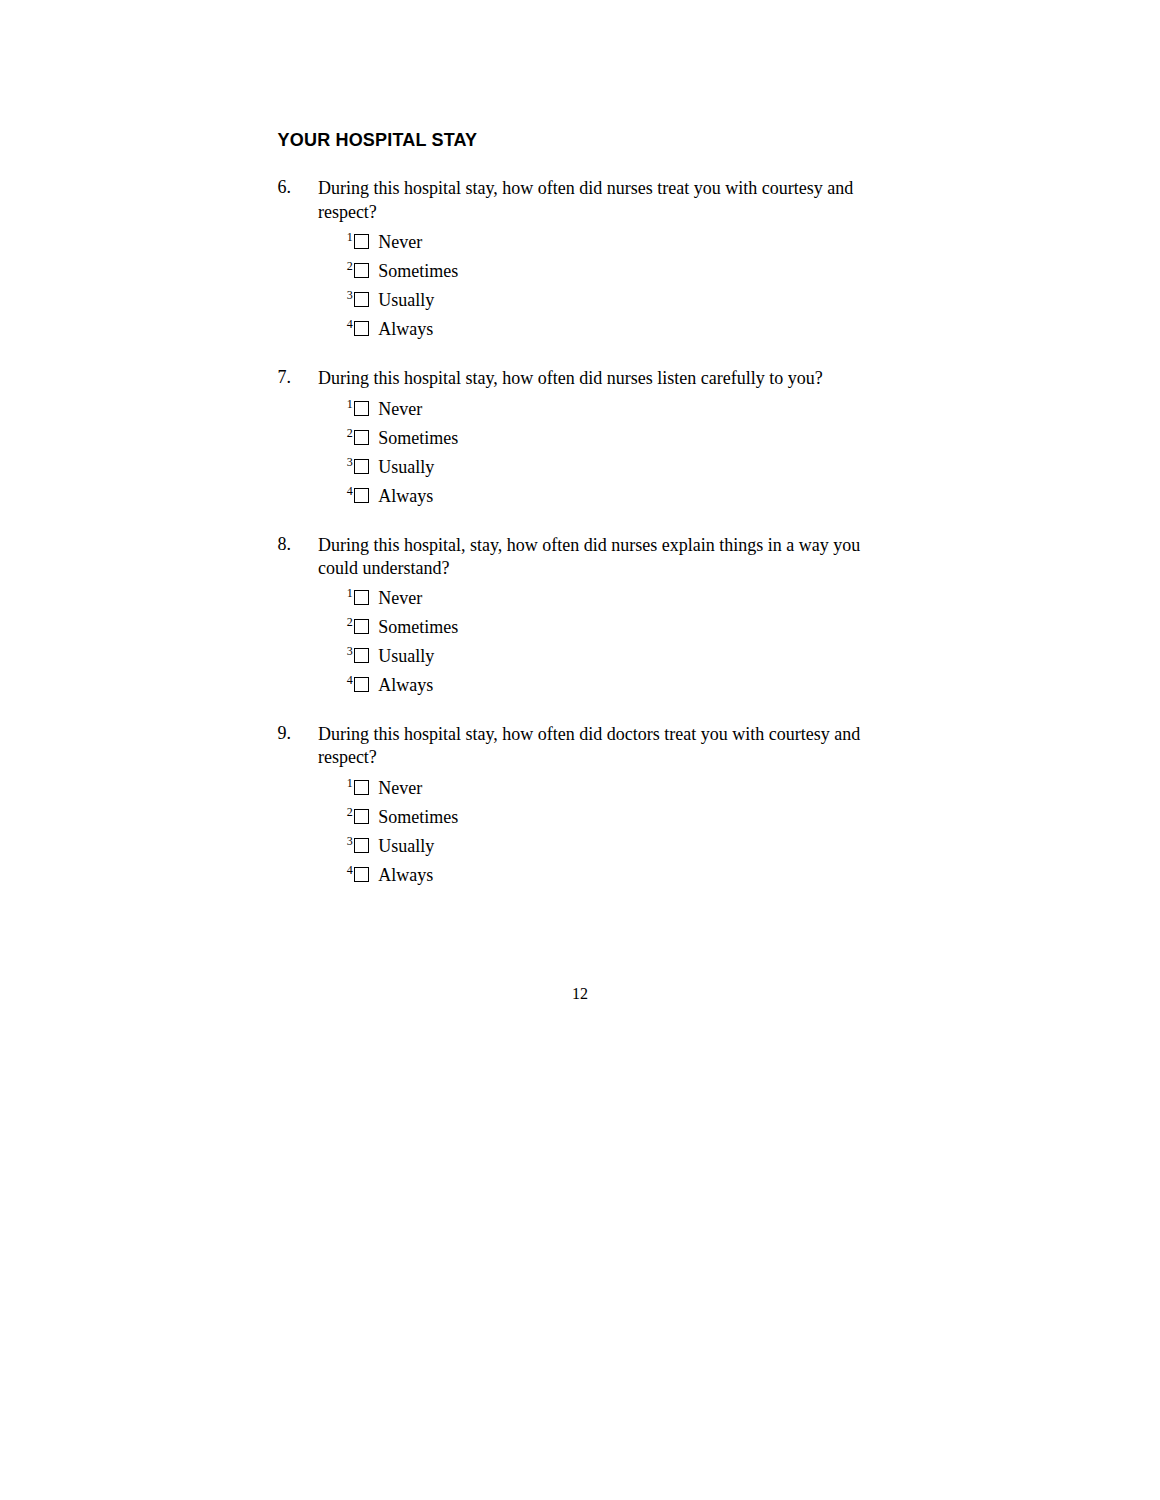YOUR HOSPITAL STAY
During this hospital stay, how often did nurses treat you with courtesy and respect?
1 Never
2 Sometimes
3 Usually
4 Always
During this hospital stay, how often did nurses listen carefully to you?
1 Never
2 Sometimes
3 Usually
4 Always
During this hospital, stay, how often did nurses explain things in a way you could understand?
1 Never
2 Sometimes
3 Usually
4 Always
During this hospital stay, how often did doctors treat you with courtesy and respect?
1 Never
2 Sometimes
3 Usually
4 Always
12